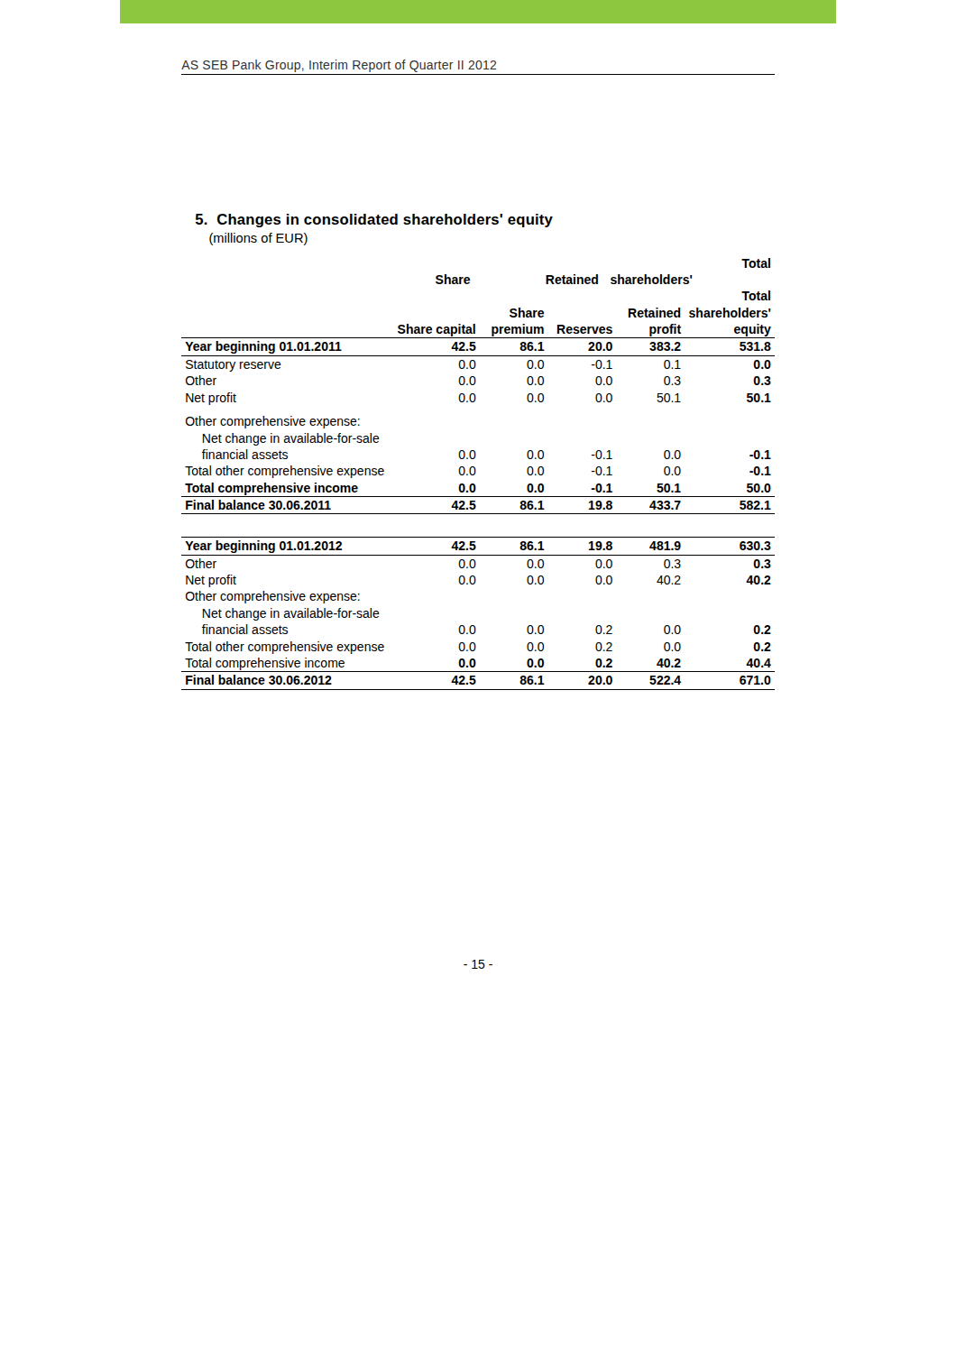AS SEB Pank Group, Interim Report of Quarter II 2012
5. Changes in consolidated shareholders' equity
(millions of EUR)
| | | | | | Total |
| --- | --- | --- | --- | --- | --- |
| | Share | | Retained | shareholders' | |
| | | | | | Total |
| | | Share | | Retained | shareholders' |
| | Share capital | premium | Reserves | profit | equity |
| Year beginning 01.01.2011 | 42.5 | 86.1 | 20.0 | 383.2 | 531.8 |
| Statutory reserve | 0.0 | 0.0 | -0.1 | 0.1 | 0.0 |
| Other | 0.0 | 0.0 | 0.0 | 0.3 | 0.3 |
| Net profit | 0.0 | 0.0 | 0.0 | 50.1 | 50.1 |
| Other comprehensive expense: | | | | | |
| Net change in available-for-sale | | | | | |
| financial assets | 0.0 | 0.0 | -0.1 | 0.0 | -0.1 |
| Total other comprehensive expense | 0.0 | 0.0 | -0.1 | 0.0 | -0.1 |
| Total comprehensive income | 0.0 | 0.0 | -0.1 | 50.1 | 50.0 |
| Final balance 30.06.2011 | 42.5 | 86.1 | 19.8 | 433.7 | 582.1 |
| Year beginning 01.01.2012 | 42.5 | 86.1 | 19.8 | 481.9 | 630.3 |
| Other | 0.0 | 0.0 | 0.0 | 0.3 | 0.3 |
| Net profit | 0.0 | 0.0 | 0.0 | 40.2 | 40.2 |
| Other comprehensive expense: | | | | | |
| Net change in available-for-sale | | | | | |
| financial assets | 0.0 | 0.0 | 0.2 | 0.0 | 0.2 |
| Total other comprehensive expense | 0.0 | 0.0 | 0.2 | 0.0 | 0.2 |
| Total comprehensive income | 0.0 | 0.0 | 0.2 | 40.2 | 40.4 |
| Final balance 30.06.2012 | 42.5 | 86.1 | 20.0 | 522.4 | 671.0 |
- 15 -